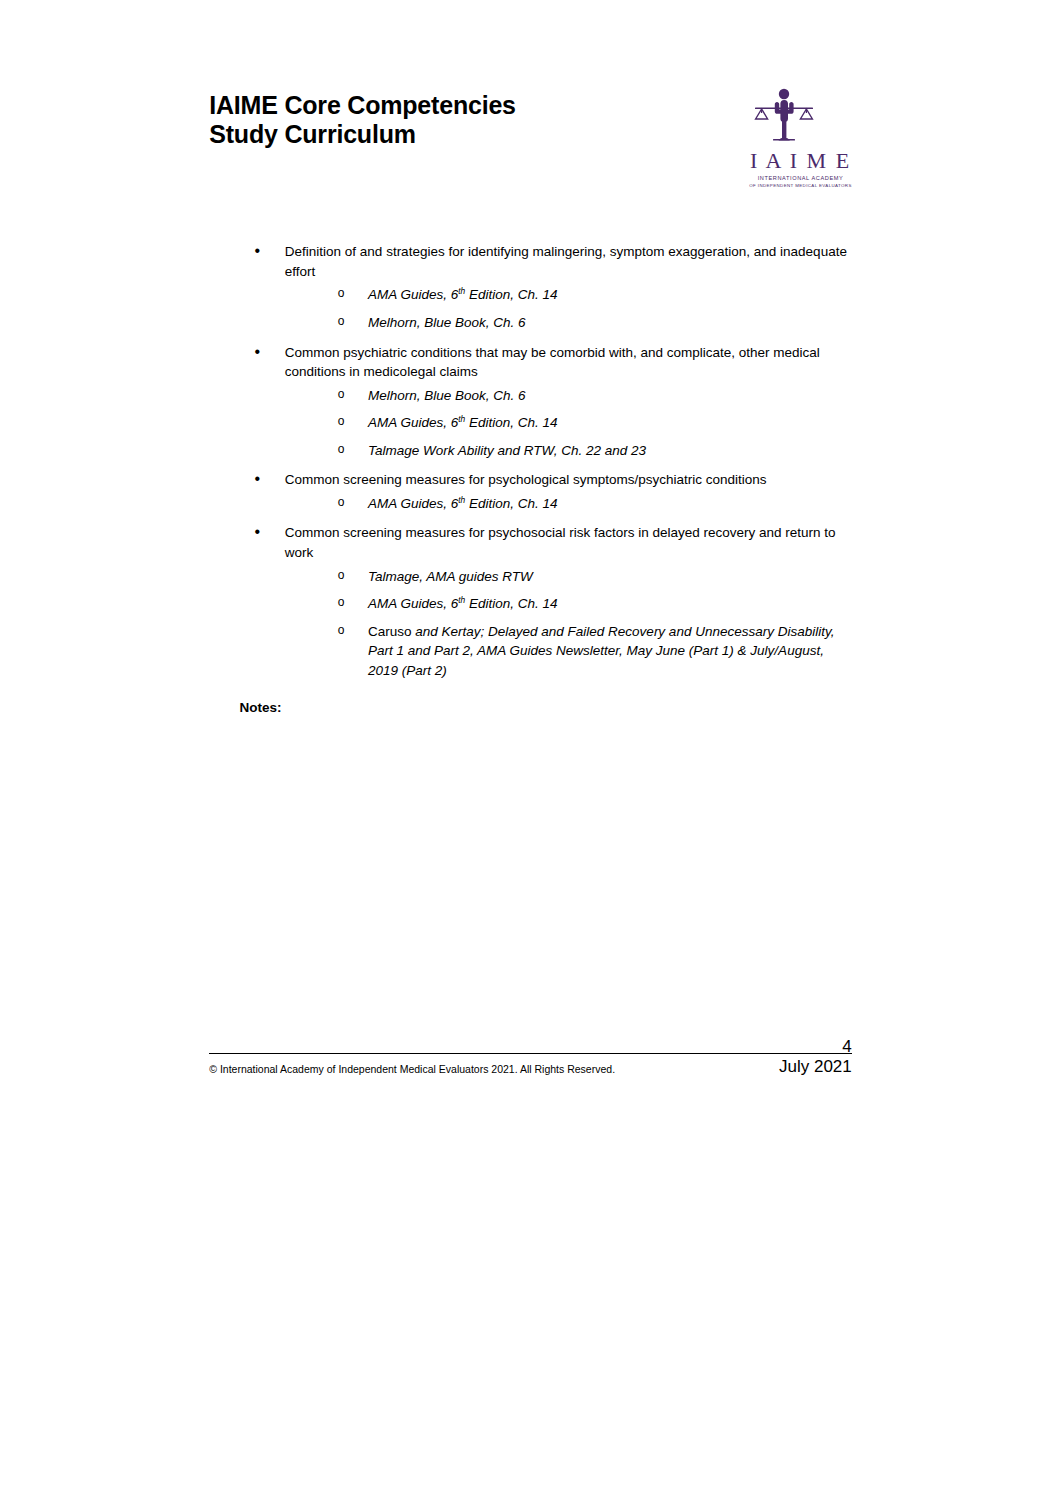IAIME Core Competencies
Study Curriculum
I A I M E
INTERNATIONAL ACADEMY
OF INDEPENDENT MEDICAL EVALUATORS
Definition of and strategies for identifying malingering, symptom exaggeration, and inadequate effort
AMA Guides, 6th Edition, Ch. 14
Melhorn, Blue Book, Ch. 6
Common psychiatric conditions that may be comorbid with, and complicate, other medical conditions in medicolegal claims
Melhorn, Blue Book, Ch. 6
AMA Guides, 6th Edition, Ch. 14
Talmage Work Ability and RTW, Ch. 22 and 23
Common screening measures for psychological symptoms/psychiatric conditions
AMA Guides, 6th Edition, Ch. 14
Common screening measures for psychosocial risk factors in delayed recovery and return to work
Talmage, AMA guides RTW
AMA Guides, 6th Edition, Ch. 14
Caruso and Kertay; Delayed and Failed Recovery and Unnecessary Disability, Part 1 and Part 2, AMA Guides Newsletter, May June (Part 1) & July/August, 2019 (Part 2)
Notes:
© International Academy of Independent Medical Evaluators 2021. All Rights Reserved.
4 July 2021